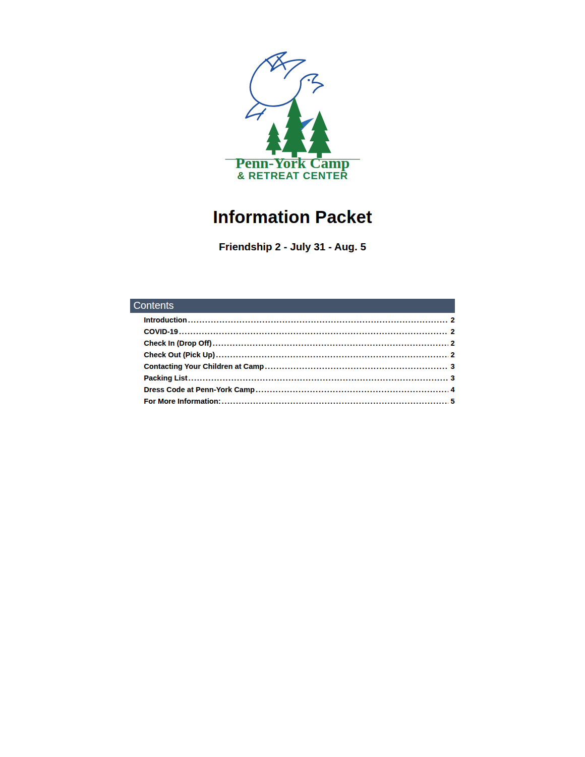Penn-York Camp & RETREAT CENTER
Information Packet
Friendship 2 - July 31 - Aug. 5
Contents
Introduction........................................................................................................................... 2
COVID-19.............................................................................................................................. 2
Check In (Drop Off)................................................................................................................. 2
Check Out (Pick Up)................................................................................................................ 2
Contacting Your Children at Camp................................................................................................. 3
Packing List............................................................................................................................ 3
Dress Code at Penn-York Camp..................................................................................................... 4
For More Information:............................................................................................................. 5